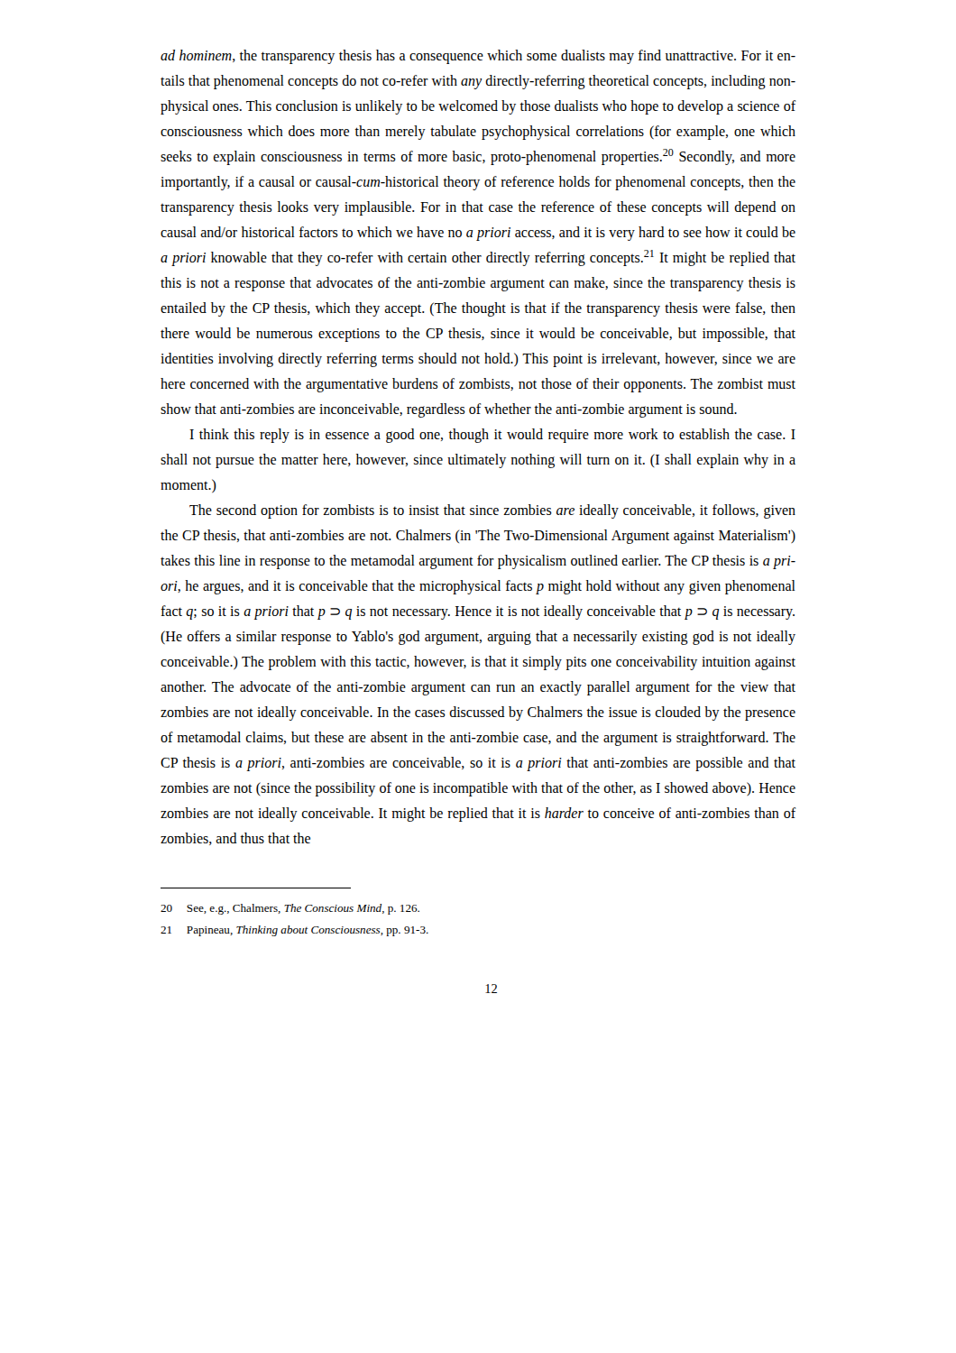ad hominem, the transparency thesis has a consequence which some dualists may find unattractive. For it entails that phenomenal concepts do not co-refer with any directly-referring theoretical concepts, including non-physical ones. This conclusion is unlikely to be welcomed by those dualists who hope to develop a science of consciousness which does more than merely tabulate psychophysical correlations (for example, one which seeks to explain consciousness in terms of more basic, proto-phenomenal properties.20 Secondly, and more importantly, if a causal or causal-cum-historical theory of reference holds for phenomenal concepts, then the transparency thesis looks very implausible. For in that case the reference of these concepts will depend on causal and/or historical factors to which we have no a priori access, and it is very hard to see how it could be a priori knowable that they co-refer with certain other directly referring concepts.21 It might be replied that this is not a response that advocates of the anti-zombie argument can make, since the transparency thesis is entailed by the CP thesis, which they accept. (The thought is that if the transparency thesis were false, then there would be numerous exceptions to the CP thesis, since it would be conceivable, but impossible, that identities involving directly referring terms should not hold.) This point is irrelevant, however, since we are here concerned with the argumentative burdens of zombists, not those of their opponents. The zombist must show that anti-zombies are inconceivable, regardless of whether the anti-zombie argument is sound.
I think this reply is in essence a good one, though it would require more work to establish the case. I shall not pursue the matter here, however, since ultimately nothing will turn on it. (I shall explain why in a moment.)
The second option for zombists is to insist that since zombies are ideally conceivable, it follows, given the CP thesis, that anti-zombies are not. Chalmers (in 'The Two-Dimensional Argument against Materialism') takes this line in response to the metamodal argument for physicalism outlined earlier. The CP thesis is a priori, he argues, and it is conceivable that the microphysical facts p might hold without any given phenomenal fact q; so it is a priori that p ⊃ q is not necessary. Hence it is not ideally conceivable that p ⊃ q is necessary. (He offers a similar response to Yablo's god argument, arguing that a necessarily existing god is not ideally conceivable.) The problem with this tactic, however, is that it simply pits one conceivability intuition against another. The advocate of the anti-zombie argument can run an exactly parallel argument for the view that zombies are not ideally conceivable. In the cases discussed by Chalmers the issue is clouded by the presence of metamodal claims, but these are absent in the anti-zombie case, and the argument is straightforward. The CP thesis is a priori, anti-zombies are conceivable, so it is a priori that anti-zombies are possible and that zombies are not (since the possibility of one is incompatible with that of the other, as I showed above). Hence zombies are not ideally conceivable. It might be replied that it is harder to conceive of anti-zombies than of zombies, and thus that the
20 See, e.g., Chalmers, The Conscious Mind, p. 126.
21 Papineau, Thinking about Consciousness, pp. 91-3.
12